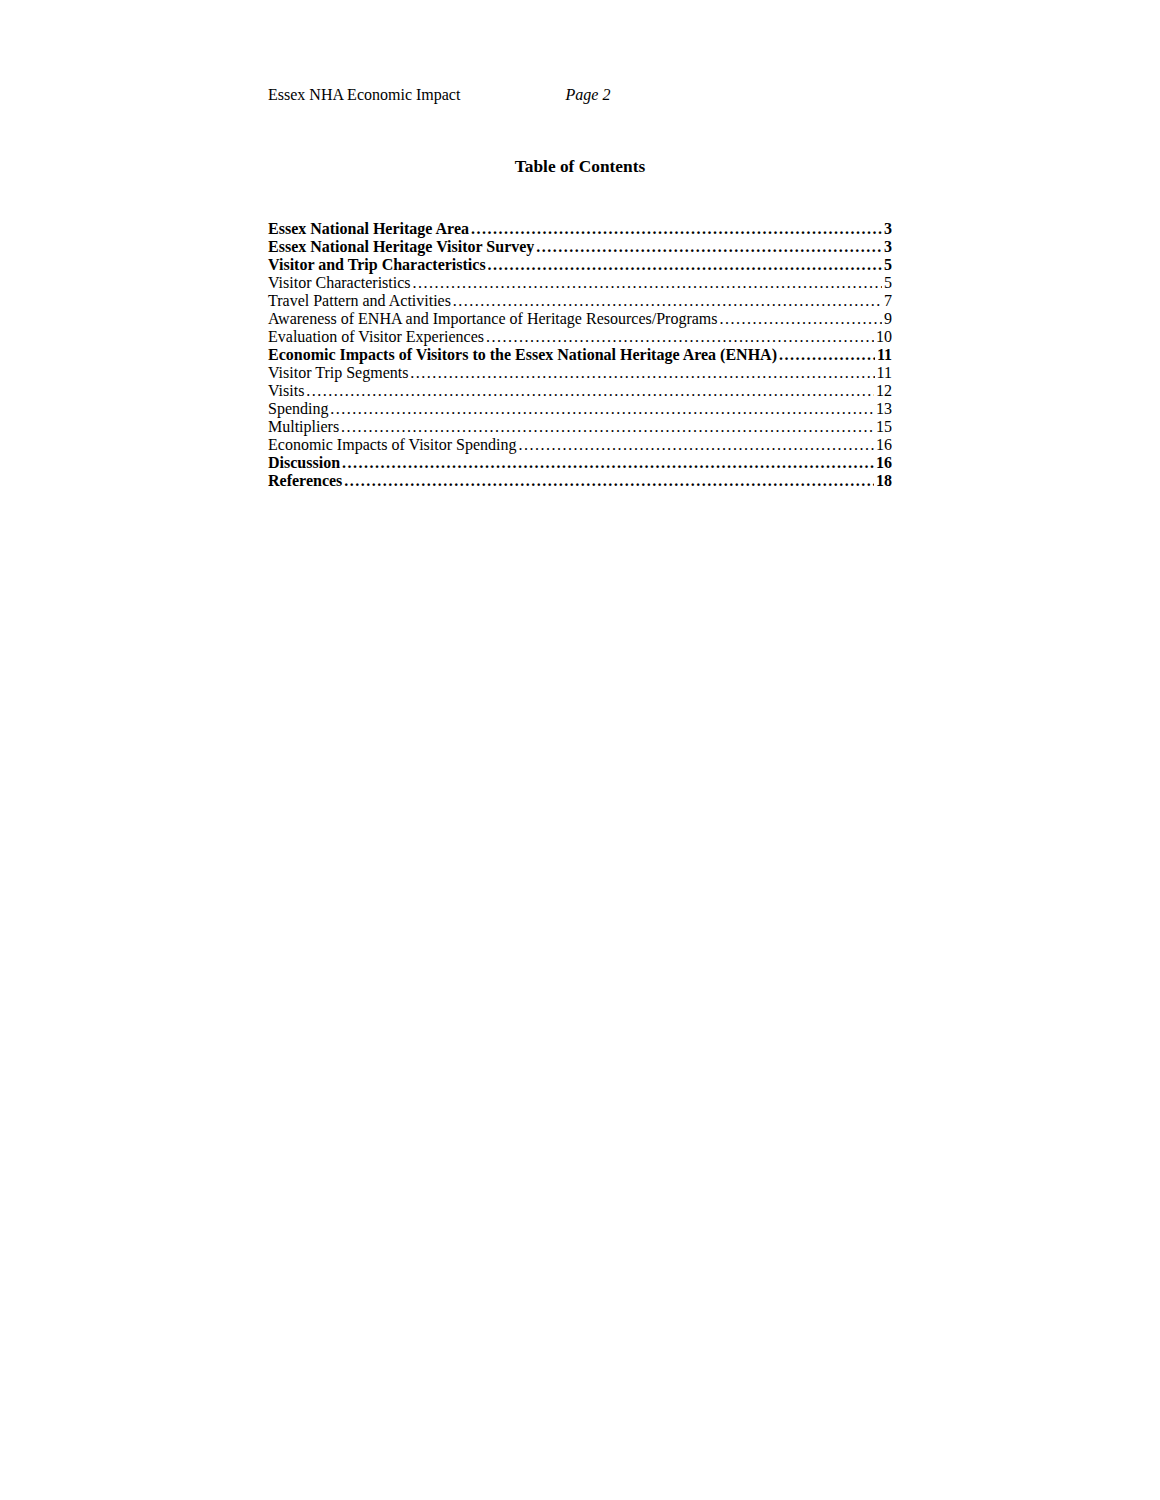Essex NHA Economic Impact Page 2
Table of Contents
Essex National Heritage Area ..................................................................................................... 3
Essex National Heritage Visitor Survey ..................................................................................... 3
Visitor and Trip Characteristics ............................................................................................. 5
Visitor Characteristics ................................................................................................................. 5
Travel Pattern and Activities ..................................................................................................... 7
Awareness of ENHA and Importance of Heritage Resources/Programs .................................... 9
Evaluation of Visitor Experiences ............................................................................................. 10
Economic Impacts of Visitors to the Essex National Heritage Area (ENHA) ....................... 11
Visitor Trip Segments ............................................................................................................. 11
Visits ............................................................................................................................. 12
Spending ....................................................................................................................... 13
Multipliers ..................................................................................................................... 15
Economic Impacts of Visitor Spending ..................................................................................... 16
Discussion ..................................................................................................................... 16
References ..................................................................................................................... 18